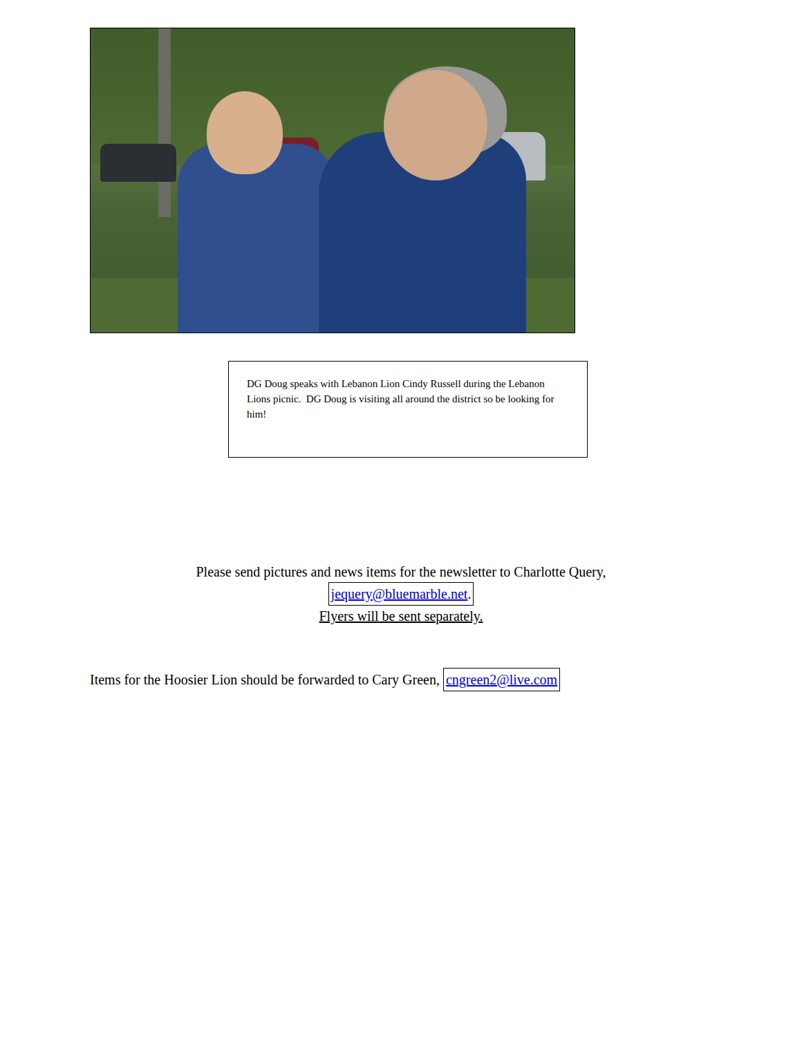DG Doug speaks with Lebanon Lion Cindy Russell during the Lebanon Lions picnic. DG Doug is visiting all around the district so be looking for him!
Please send pictures and news items for the newsletter to Charlotte Query,
jequery@bluemarble.net.
Flyers will be sent separately.
Items for the Hoosier Lion should be forwarded to Cary Green, cngreen2@live.com